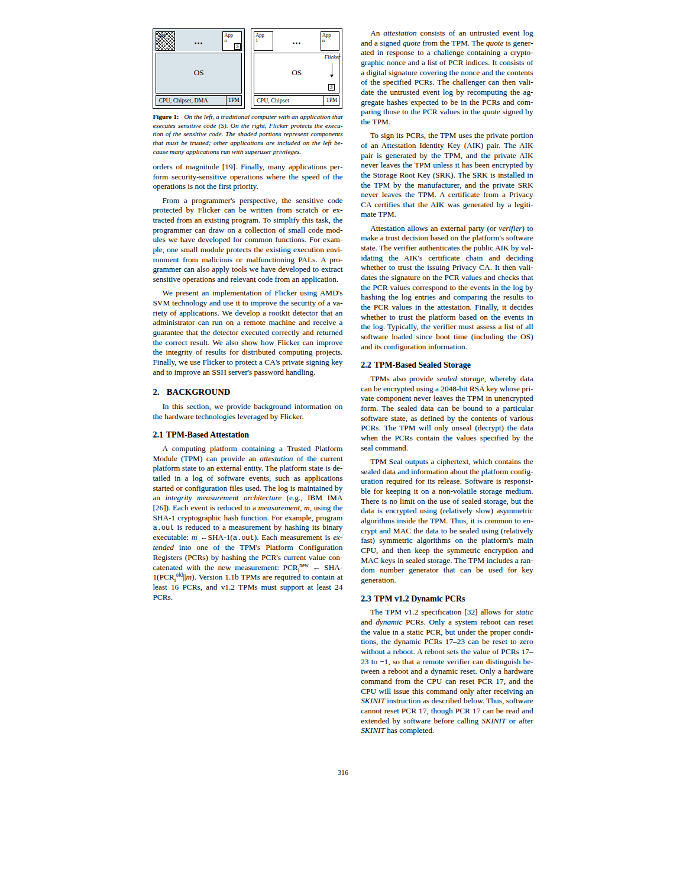App
1
⋯
App
nS
OS
CPU, Chipset, DMA
TPM
App
1
⋯
App
n
OS Flicker S
CPU, Chipset
TPM
Figure 1: On the left, a traditional computer with an application that executes sensitive code (S). On the right, Flicker protects the execution of the sensitive code. The shaded portions represent components that must be trusted; other applications are included on the left because many applications run with superuser privileges.
orders of magnitude [19]. Finally, many applications perform security-sensitive operations where the speed of the operations is not the first priority.
From a programmer's perspective, the sensitive code protected by Flicker can be written from scratch or extracted from an existing program. To simplify this task, the programmer can draw on a collection of small code modules we have developed for common functions. For example, one small module protects the existing execution environment from malicious or malfunctioning PALs. A programmer can also apply tools we have developed to extract sensitive operations and relevant code from an application.
We present an implementation of Flicker using AMD's SVM technology and use it to improve the security of a variety of applications. We develop a rootkit detector that an administrator can run on a remote machine and receive a guarantee that the detector executed correctly and returned the correct result. We also show how Flicker can improve the integrity of results for distributed computing projects. Finally, we use Flicker to protect a CA's private signing key and to improve an SSH server's password handling.
2. BACKGROUND
In this section, we provide background information on the hardware technologies leveraged by Flicker.
2.1 TPM-Based Attestation
A computing platform containing a Trusted Platform Module (TPM) can provide an attestation of the current platform state to an external entity. The platform state is detailed in a log of software events, such as applications started or configuration files used. The log is maintained by an integrity measurement architecture (e.g., IBM IMA [26]). Each event is reduced to a measurement, m, using the SHA-1 cryptographic hash function. For example, program a.out is reduced to a measurement by hashing its binary executable: m ←SHA-1(a.out). Each measurement is extended into one of the TPM's Platform Configuration Registers (PCRs) by hashing the PCR's current value concatenated with the new measurement: PCRinew ← SHA-1(PCRiold||m). Version 1.1b TPMs are required to contain at least 16 PCRs, and v1.2 TPMs must support at least 24 PCRs.
An attestation consists of an untrusted event log and a signed quote from the TPM. The quote is generated in response to a challenge containing a cryptographic nonce and a list of PCR indices. It consists of a digital signature covering the nonce and the contents of the specified PCRs. The challenger can then validate the untrusted event log by recomputing the aggregate hashes expected to be in the PCRs and comparing those to the PCR values in the quote signed by the TPM.
To sign its PCRs, the TPM uses the private portion of an Attestation Identity Key (AIK) pair. The AIK pair is generated by the TPM, and the private AIK never leaves the TPM unless it has been encrypted by the Storage Root Key (SRK). The SRK is installed in the TPM by the manufacturer, and the private SRK never leaves the TPM. A certificate from a Privacy CA certifies that the AIK was generated by a legitimate TPM.
Attestation allows an external party (or verifier) to make a trust decision based on the platform's software state. The verifier authenticates the public AIK by validating the AIK's certificate chain and deciding whether to trust the issuing Privacy CA. It then validates the signature on the PCR values and checks that the PCR values correspond to the events in the log by hashing the log entries and comparing the results to the PCR values in the attestation. Finally, it decides whether to trust the platform based on the events in the log. Typically, the verifier must assess a list of all software loaded since boot time (including the OS) and its configuration information.
2.2 TPM-Based Sealed Storage
TPMs also provide sealed storage, whereby data can be encrypted using a 2048-bit RSA key whose private component never leaves the TPM in unencrypted form. The sealed data can be bound to a particular software state, as defined by the contents of various PCRs. The TPM will only unseal (decrypt) the data when the PCRs contain the values specified by the seal command.
TPM Seal outputs a ciphertext, which contains the sealed data and information about the platform configuration required for its release. Software is responsible for keeping it on a non-volatile storage medium. There is no limit on the use of sealed storage, but the data is encrypted using (relatively slow) asymmetric algorithms inside the TPM. Thus, it is common to encrypt and MAC the data to be sealed using (relatively fast) symmetric algorithms on the platform's main CPU, and then keep the symmetric encryption and MAC keys in sealed storage. The TPM includes a random number generator that can be used for key generation.
2.3 TPM v1.2 Dynamic PCRs
The TPM v1.2 specification [32] allows for static and dynamic PCRs. Only a system reboot can reset the value in a static PCR, but under the proper conditions, the dynamic PCRs 17–23 can be reset to zero without a reboot. A reboot sets the value of PCRs 17–23 to −1, so that a remote verifier can distinguish between a reboot and a dynamic reset. Only a hardware command from the CPU can reset PCR 17, and the CPU will issue this command only after receiving an SKINIT instruction as described below. Thus, software cannot reset PCR 17, though PCR 17 can be read and extended by software before calling SKINIT or after SKINIT has completed.
316